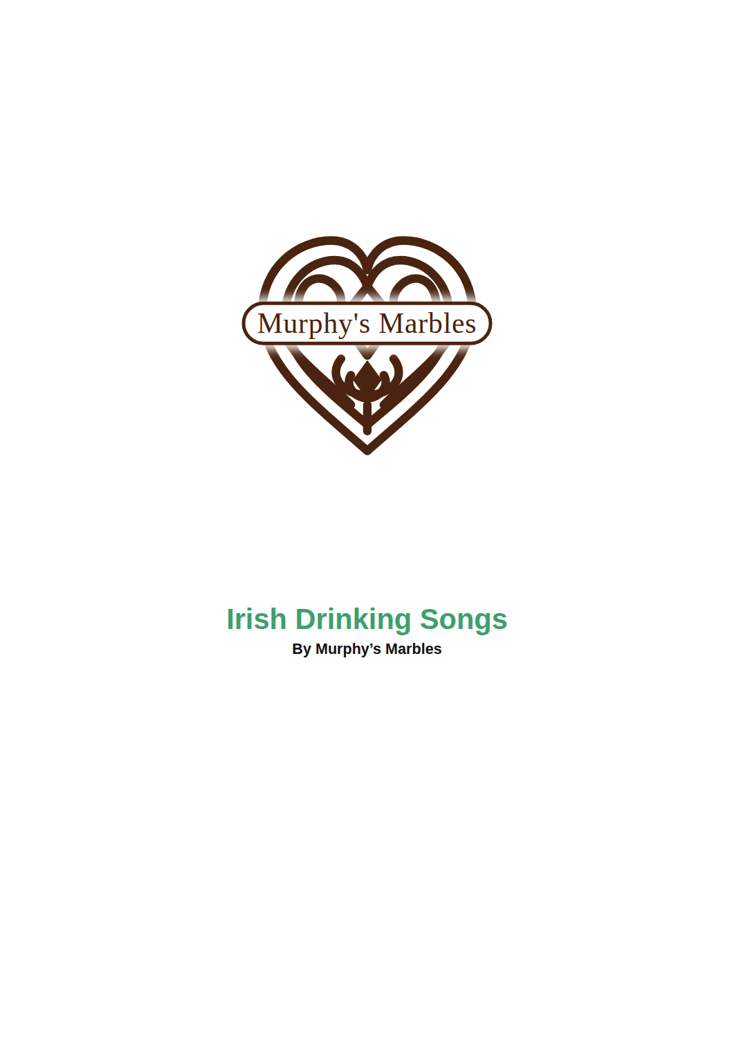Murphy's Marbles
Irish Drinking Songs
By Murphy’s Marbles